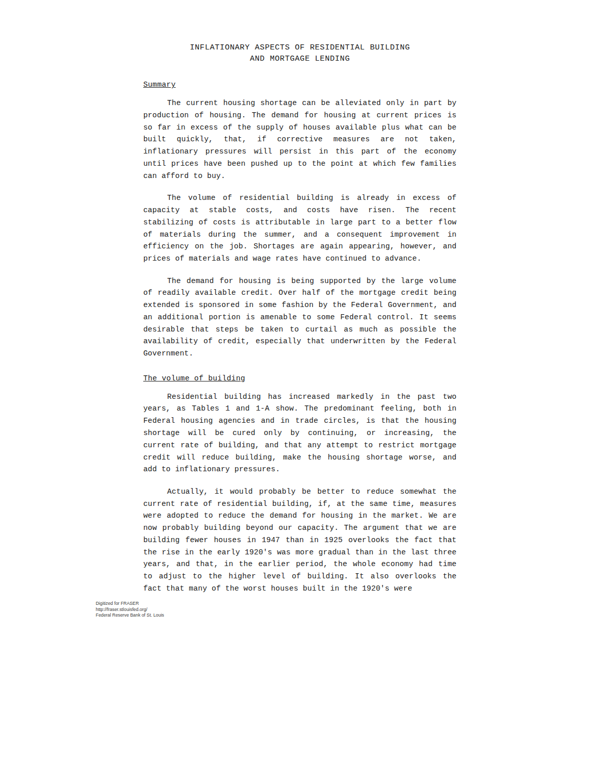INFLATIONARY ASPECTS OF RESIDENTIAL BUILDING
AND MORTGAGE LENDING
Summary
The current housing shortage can be alleviated only in part by production of housing. The demand for housing at current prices is so far in excess of the supply of houses available plus what can be built quickly, that, if corrective measures are not taken, inflationary pressures will persist in this part of the economy until prices have been pushed up to the point at which few families can afford to buy.
The volume of residential building is already in excess of capacity at stable costs, and costs have risen. The recent stabilizing of costs is attributable in large part to a better flow of materials during the summer, and a consequent improvement in efficiency on the job. Shortages are again appearing, however, and prices of materials and wage rates have continued to advance.
The demand for housing is being supported by the large volume of readily available credit. Over half of the mortgage credit being extended is sponsored in some fashion by the Federal Government, and an additional portion is amenable to some Federal control. It seems desirable that steps be taken to curtail as much as possible the availability of credit, especially that underwritten by the Federal Government.
The volume of building
Residential building has increased markedly in the past two years, as Tables 1 and 1-A show. The predominant feeling, both in Federal housing agencies and in trade circles, is that the housing shortage will be cured only by continuing, or increasing, the current rate of building, and that any attempt to restrict mortgage credit will reduce building, make the housing shortage worse, and add to inflationary pressures.
Actually, it would probably be better to reduce somewhat the current rate of residential building, if, at the same time, measures were adopted to reduce the demand for housing in the market. We are now probably building beyond our capacity. The argument that we are building fewer houses in 1947 than in 1925 overlooks the fact that the rise in the early 1920's was more gradual than in the last three years, and that, in the earlier period, the whole economy had time to adjust to the higher level of building. It also overlooks the fact that many of the worst houses built in the 1920's were
Digitized for FRASER
http://fraser.stlouisfed.org/
Federal Reserve Bank of St. Louis